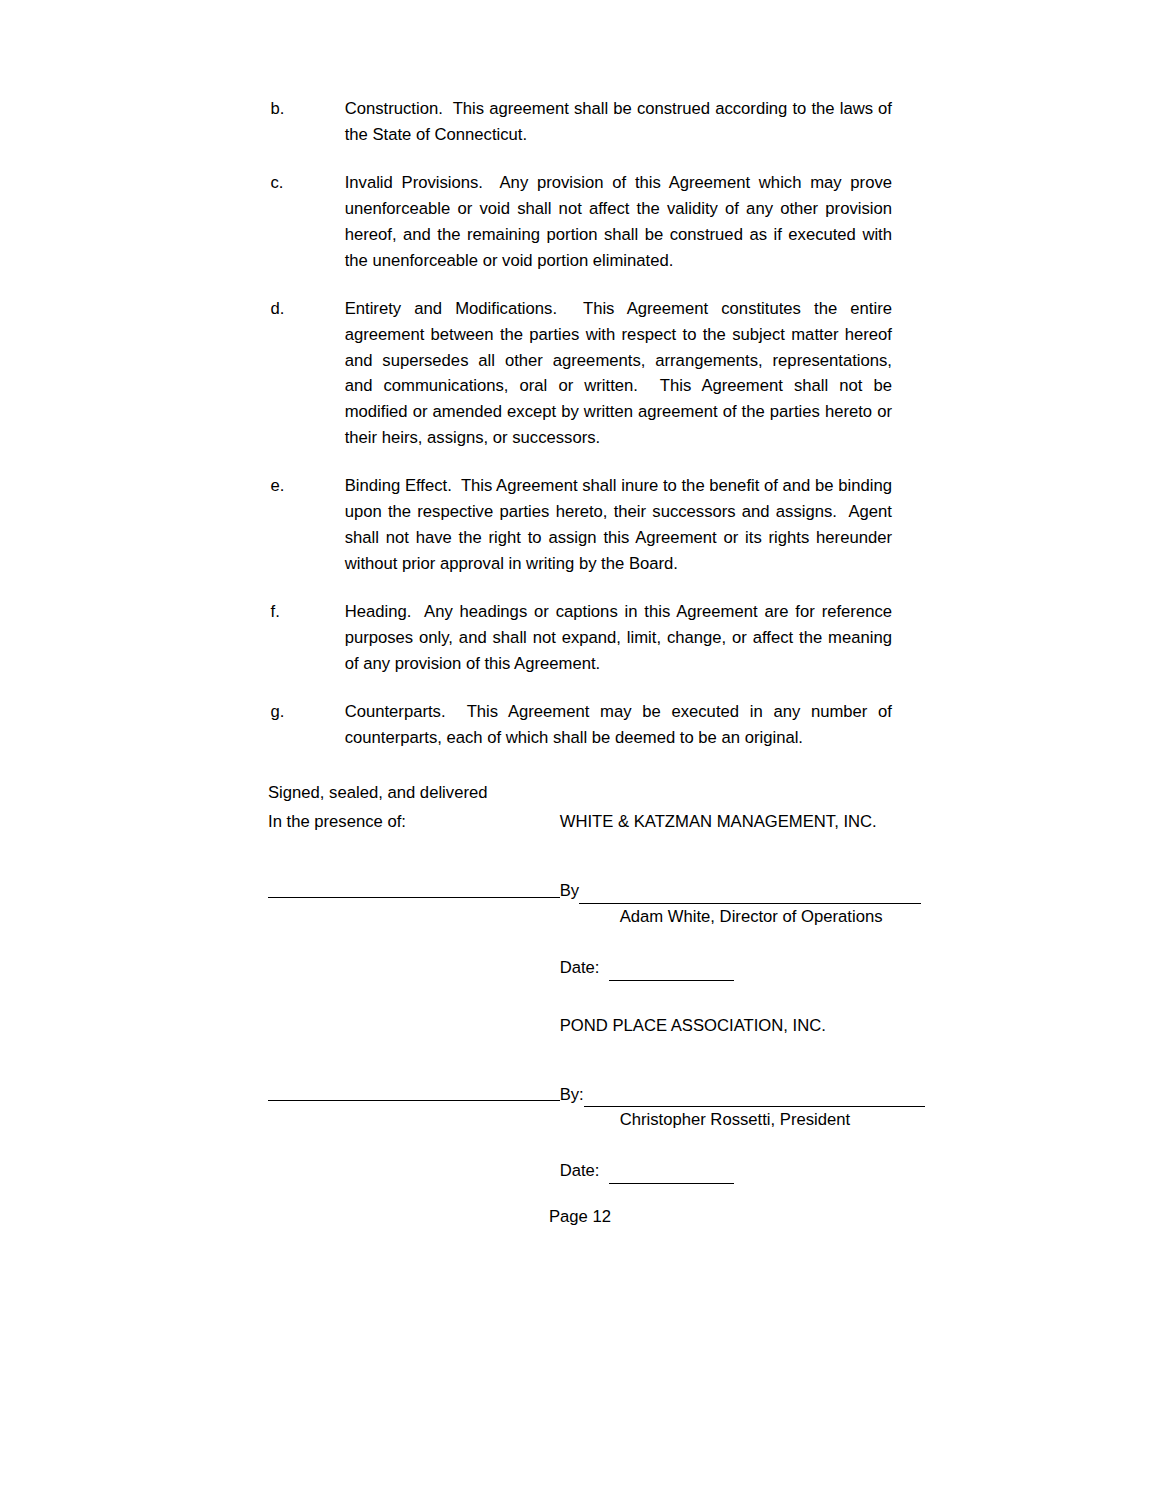b. Construction. This agreement shall be construed according to the laws of the State of Connecticut.
c. Invalid Provisions. Any provision of this Agreement which may prove unenforceable or void shall not affect the validity of any other provision hereof, and the remaining portion shall be construed as if executed with the unenforceable or void portion eliminated.
d. Entirety and Modifications. This Agreement constitutes the entire agreement between the parties with respect to the subject matter hereof and supersedes all other agreements, arrangements, representations, and communications, oral or written. This Agreement shall not be modified or amended except by written agreement of the parties hereto or their heirs, assigns, or successors.
e. Binding Effect. This Agreement shall inure to the benefit of and be binding upon the respective parties hereto, their successors and assigns. Agent shall not have the right to assign this Agreement or its rights hereunder without prior approval in writing by the Board.
f. Heading. Any headings or captions in this Agreement are for reference purposes only, and shall not expand, limit, change, or affect the meaning of any provision of this Agreement.
g. Counterparts. This Agreement may be executed in any number of counterparts, each of which shall be deemed to be an original.
Signed, sealed, and delivered
| In the presence of: | WHITE & KATZMAN MANAGEMENT, INC. |
| | By Adam White, Director of Operations Date: |
| | POND PLACE ASSOCIATION, INC. |
| | By: Christopher Rossetti, President Date: |
Page 12